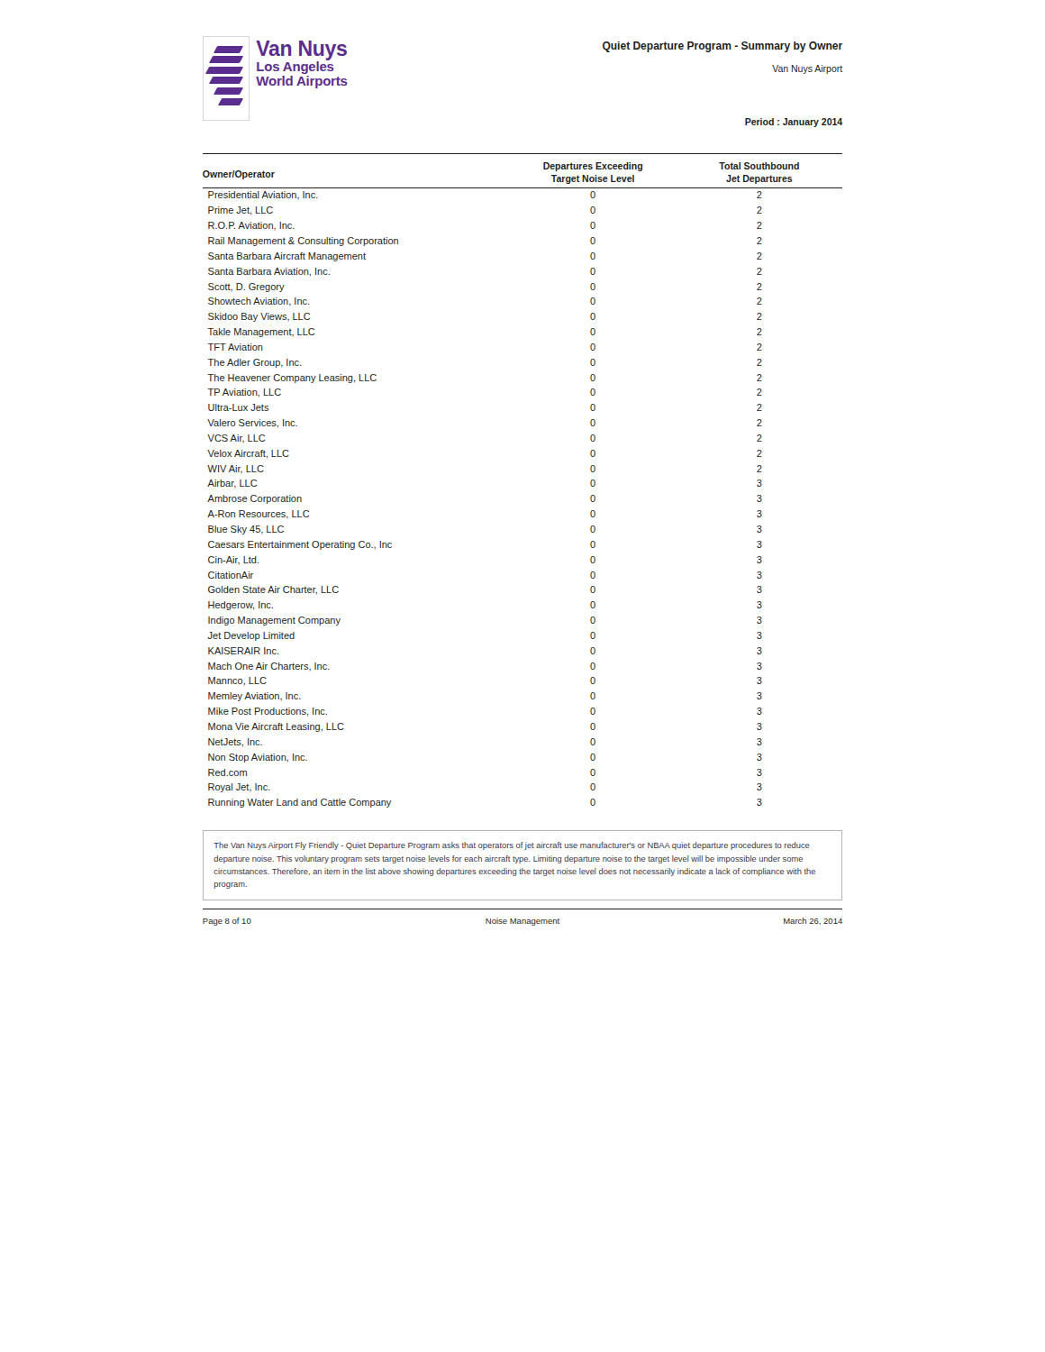Van Nuys
Los Angeles
World Airports
Quiet Departure Program - Summary by Owner
Van Nuys Airport
Period : January 2014
| Owner/Operator | Departures Exceeding Target Noise Level | Total Southbound Jet Departures |
| --- | --- | --- |
| Presidential Aviation, Inc. | 0 | 2 |
| Prime Jet, LLC | 0 | 2 |
| R.O.P. Aviation, Inc. | 0 | 2 |
| Rail Management & Consulting Corporation | 0 | 2 |
| Santa Barbara Aircraft Management | 0 | 2 |
| Santa Barbara Aviation, Inc. | 0 | 2 |
| Scott, D. Gregory | 0 | 2 |
| Showtech Aviation, Inc. | 0 | 2 |
| Skidoo Bay Views, LLC | 0 | 2 |
| Takle Management, LLC | 0 | 2 |
| TFT Aviation | 0 | 2 |
| The Adler Group, Inc. | 0 | 2 |
| The Heavener Company Leasing, LLC | 0 | 2 |
| TP Aviation, LLC | 0 | 2 |
| Ultra-Lux Jets | 0 | 2 |
| Valero Services, Inc. | 0 | 2 |
| VCS Air, LLC | 0 | 2 |
| Velox Aircraft, LLC | 0 | 2 |
| WIV Air, LLC | 0 | 2 |
| Airbar, LLC | 0 | 3 |
| Ambrose Corporation | 0 | 3 |
| A-Ron Resources, LLC | 0 | 3 |
| Blue Sky 45, LLC | 0 | 3 |
| Caesars Entertainment Operating Co., Inc | 0 | 3 |
| Cin-Air, Ltd. | 0 | 3 |
| CitationAir | 0 | 3 |
| Golden State Air Charter, LLC | 0 | 3 |
| Hedgerow, Inc. | 0 | 3 |
| Indigo Management Company | 0 | 3 |
| Jet Develop Limited | 0 | 3 |
| KAISERAIR Inc. | 0 | 3 |
| Mach One Air Charters, Inc. | 0 | 3 |
| Mannco, LLC | 0 | 3 |
| Memley Aviation, Inc. | 0 | 3 |
| Mike Post Productions, Inc. | 0 | 3 |
| Mona Vie Aircraft Leasing, LLC | 0 | 3 |
| NetJets, Inc. | 0 | 3 |
| Non Stop Aviation, Inc. | 0 | 3 |
| Red.com | 0 | 3 |
| Royal Jet, Inc. | 0 | 3 |
| Running Water Land and Cattle Company | 0 | 3 |
The Van Nuys Airport Fly Friendly - Quiet Departure Program asks that operators of jet aircraft use manufacturer's or NBAA quiet departure procedures to reduce departure noise. This voluntary program sets target noise levels for each aircraft type. Limiting departure noise to the target level will be impossible under some circumstances. Therefore, an item in the list above showing departures exceeding the target noise level does not necessarily indicate a lack of compliance with the program.
| Page 8 of 10 | Noise Management | March 26, 2014 |